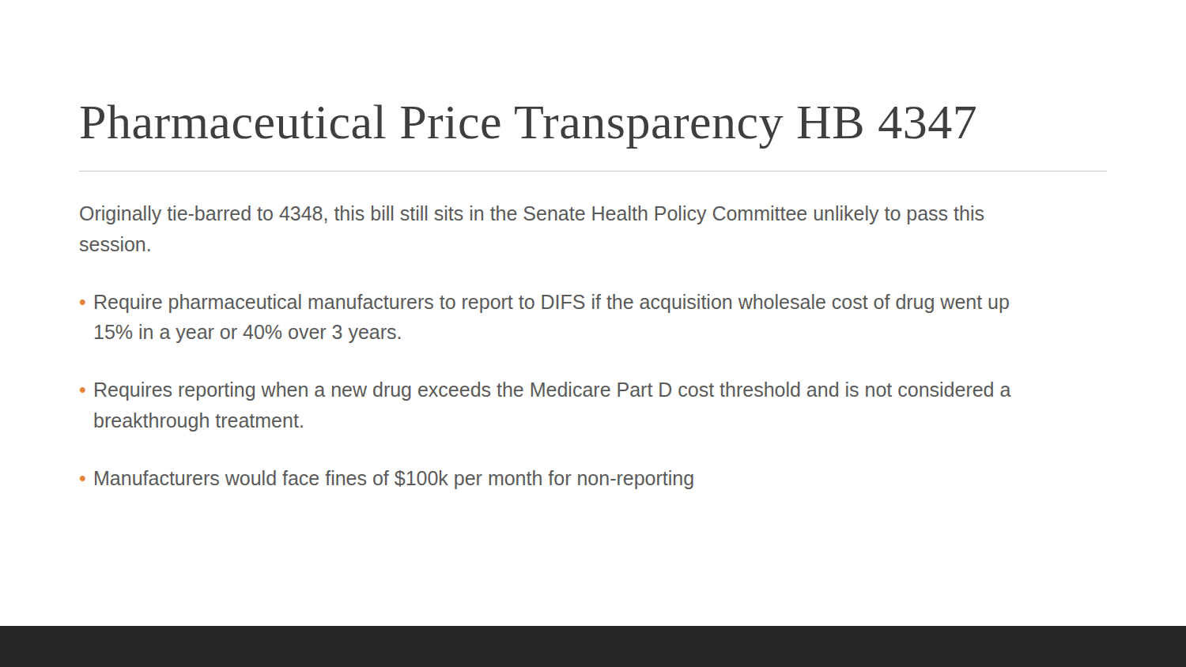Pharmaceutical Price Transparency HB 4347
Originally tie-barred to 4348, this bill still sits in the Senate Health Policy Committee unlikely to pass this session.
Require pharmaceutical manufacturers to report to DIFS if the acquisition wholesale cost of drug went up 15% in a year or 40% over 3 years.
Requires reporting when a new drug exceeds the Medicare Part D cost threshold and is not considered a breakthrough treatment.
Manufacturers would face fines of $100k per month for non-reporting